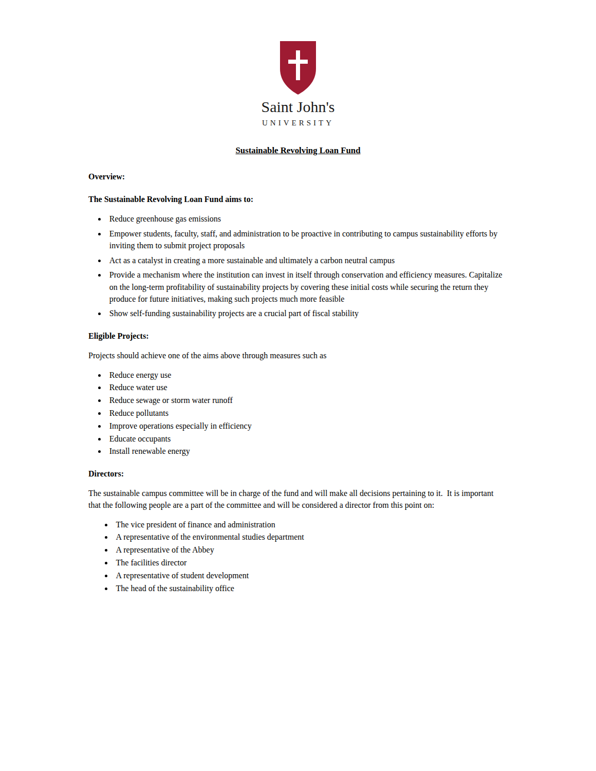Saint John's UNIVERSITY
Sustainable Revolving Loan Fund
Overview:
The Sustainable Revolving Loan Fund aims to:
Reduce greenhouse gas emissions
Empower students, faculty, staff, and administration to be proactive in contributing to campus sustainability efforts by inviting them to submit project proposals
Act as a catalyst in creating a more sustainable and ultimately a carbon neutral campus
Provide a mechanism where the institution can invest in itself through conservation and efficiency measures. Capitalize on the long-term profitability of sustainability projects by covering these initial costs while securing the return they produce for future initiatives, making such projects much more feasible
Show self-funding sustainability projects are a crucial part of fiscal stability
Eligible Projects:
Projects should achieve one of the aims above through measures such as
Reduce energy use
Reduce water use
Reduce sewage or storm water runoff
Reduce pollutants
Improve operations especially in efficiency
Educate occupants
Install renewable energy
Directors:
The sustainable campus committee will be in charge of the fund and will make all decisions pertaining to it. It is important that the following people are a part of the committee and will be considered a director from this point on:
The vice president of finance and administration
A representative of the environmental studies department
A representative of the Abbey
The facilities director
A representative of student development
The head of the sustainability office